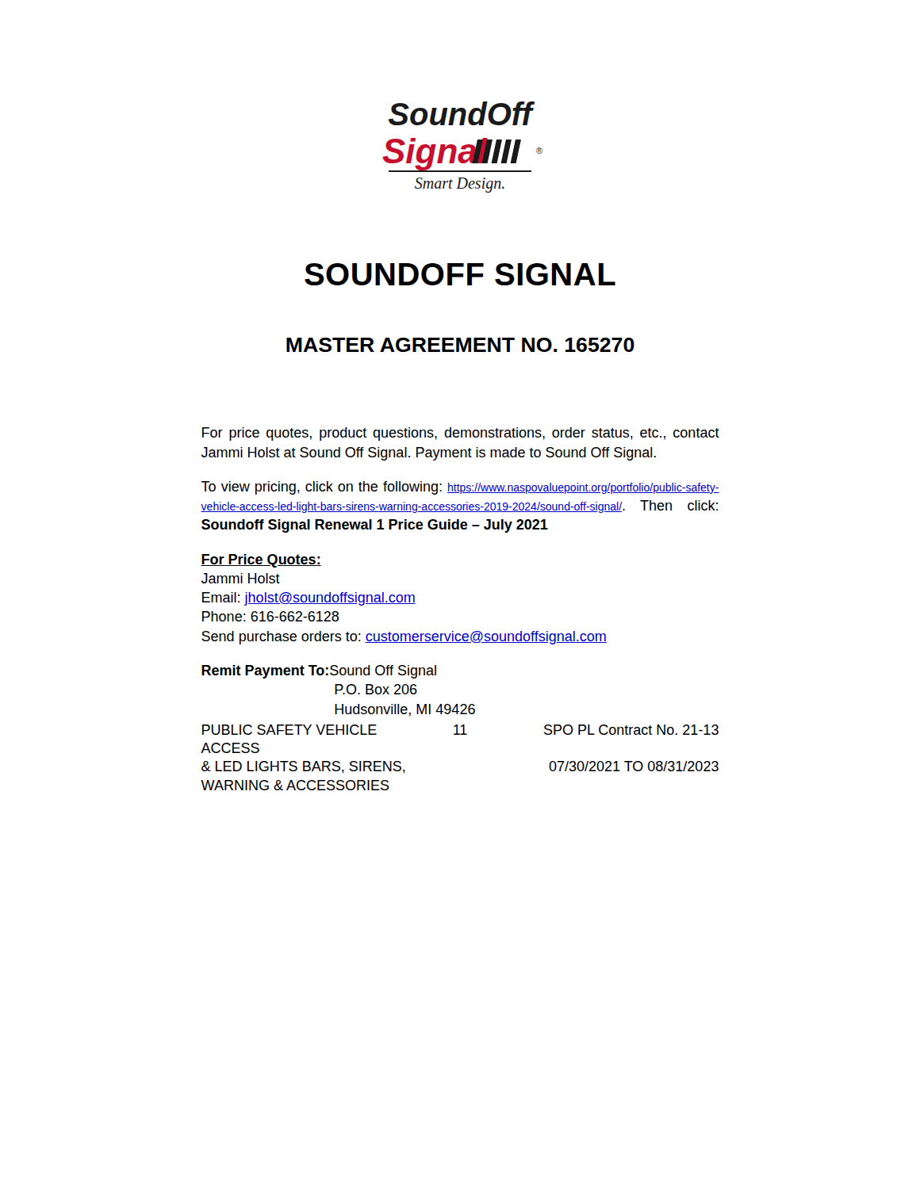SoundOff Signal ® Smart Design.
SOUNDOFF SIGNAL
MASTER AGREEMENT NO. 165270
For price quotes, product questions, demonstrations, order status, etc., contact Jammi Holst at Sound Off Signal. Payment is made to Sound Off Signal.
To view pricing, click on the following: https://www.naspovaluepoint.org/portfolio/public-safety-vehicle-access-led-light-bars-sirens-warning-accessories-2019-2024/sound-off-signal/. Then click: Soundoff Signal Renewal 1 Price Guide – July 2021
For Price Quotes:
Jammi Holst
Email: jholst@soundoffsignal.com
Phone: 616-662-6128
Send purchase orders to: customerservice@soundoffsignal.com
| Remit Payment To: | Sound Off Signal P.O. Box 206 Hudsonville, MI 49426 |
| PUBLIC SAFETY VEHICLE ACCESS | 11 | SPO PL Contract No. 21-13 |
| & LED LIGHTS BARS, SIRENS, | | 07/30/2021 TO 08/31/2023 |
| WARNING & ACCESSORIES | | |